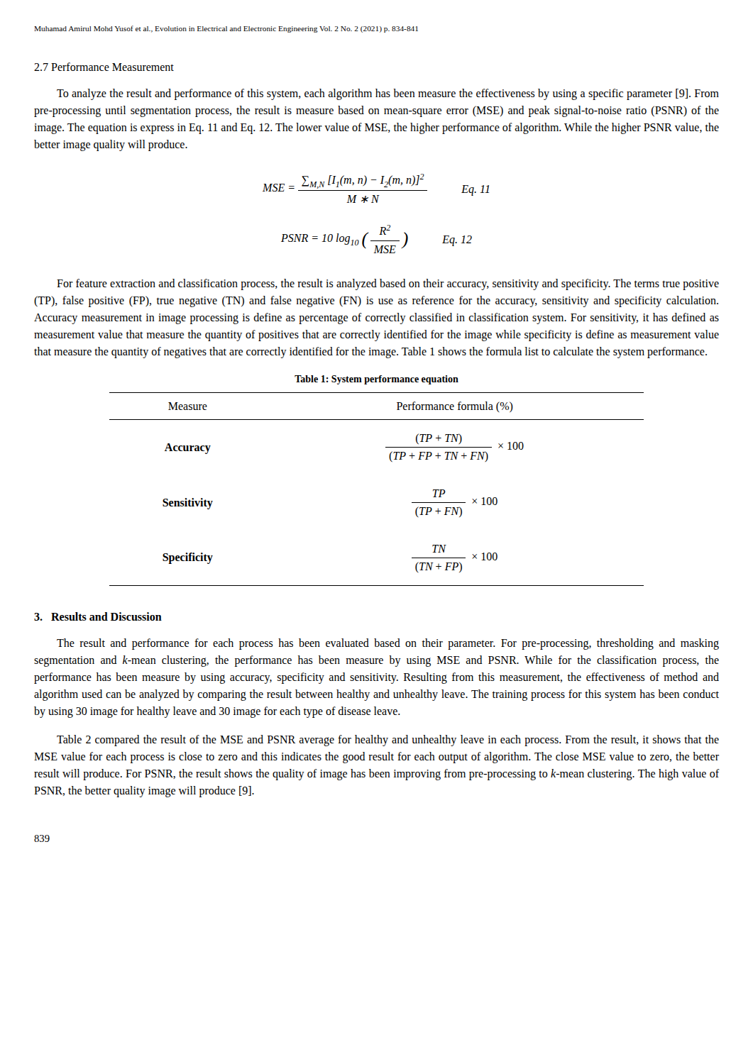Muhamad Amirul Mohd Yusof et al., Evolution in Electrical and Electronic Engineering Vol. 2 No. 2 (2021) p. 834-841
2.7 Performance Measurement
To analyze the result and performance of this system, each algorithm has been measure the effectiveness by using a specific parameter [9]. From pre-processing until segmentation process, the result is measure based on mean-square error (MSE) and peak signal-to-noise ratio (PSNR) of the image. The equation is express in Eq. 11 and Eq. 12. The lower value of MSE, the higher performance of algorithm. While the higher PSNR value, the better image quality will produce.
MSE = ∑M,N [I1(m, n) − I2(m, n)]2 M ∗ N Eq. 11
PSNR = 10 log10 ( R2 MSE ) Eq. 12
For feature extraction and classification process, the result is analyzed based on their accuracy, sensitivity and specificity. The terms true positive (TP), false positive (FP), true negative (TN) and false negative (FN) is use as reference for the accuracy, sensitivity and specificity calculation. Accuracy measurement in image processing is define as percentage of correctly classified in classification system. For sensitivity, it has defined as measurement value that measure the quantity of positives that are correctly identified for the image while specificity is define as measurement value that measure the quantity of negatives that are correctly identified for the image. Table 1 shows the formula list to calculate the system performance.
Table 1: System performance equation
| Measure | Performance formula (%) |
| --- | --- |
| Accuracy | ( TP + TN ) ( TP + FP + TN + FN ) × 100 |
| Sensitivity | TP ( TP + FN ) × 100 |
| Specificity | TN ( TN + FP ) × 100 |
3. Results and Discussion
The result and performance for each process has been evaluated based on their parameter. For pre-processing, thresholding and masking segmentation and k-mean clustering, the performance has been measure by using MSE and PSNR. While for the classification process, the performance has been measure by using accuracy, specificity and sensitivity. Resulting from this measurement, the effectiveness of method and algorithm used can be analyzed by comparing the result between healthy and unhealthy leave. The training process for this system has been conduct by using 30 image for healthy leave and 30 image for each type of disease leave.
Table 2 compared the result of the MSE and PSNR average for healthy and unhealthy leave in each process. From the result, it shows that the MSE value for each process is close to zero and this indicates the good result for each output of algorithm. The close MSE value to zero, the better result will produce. For PSNR, the result shows the quality of image has been improving from pre-processing to k-mean clustering. The high value of PSNR, the better quality image will produce [9].
839